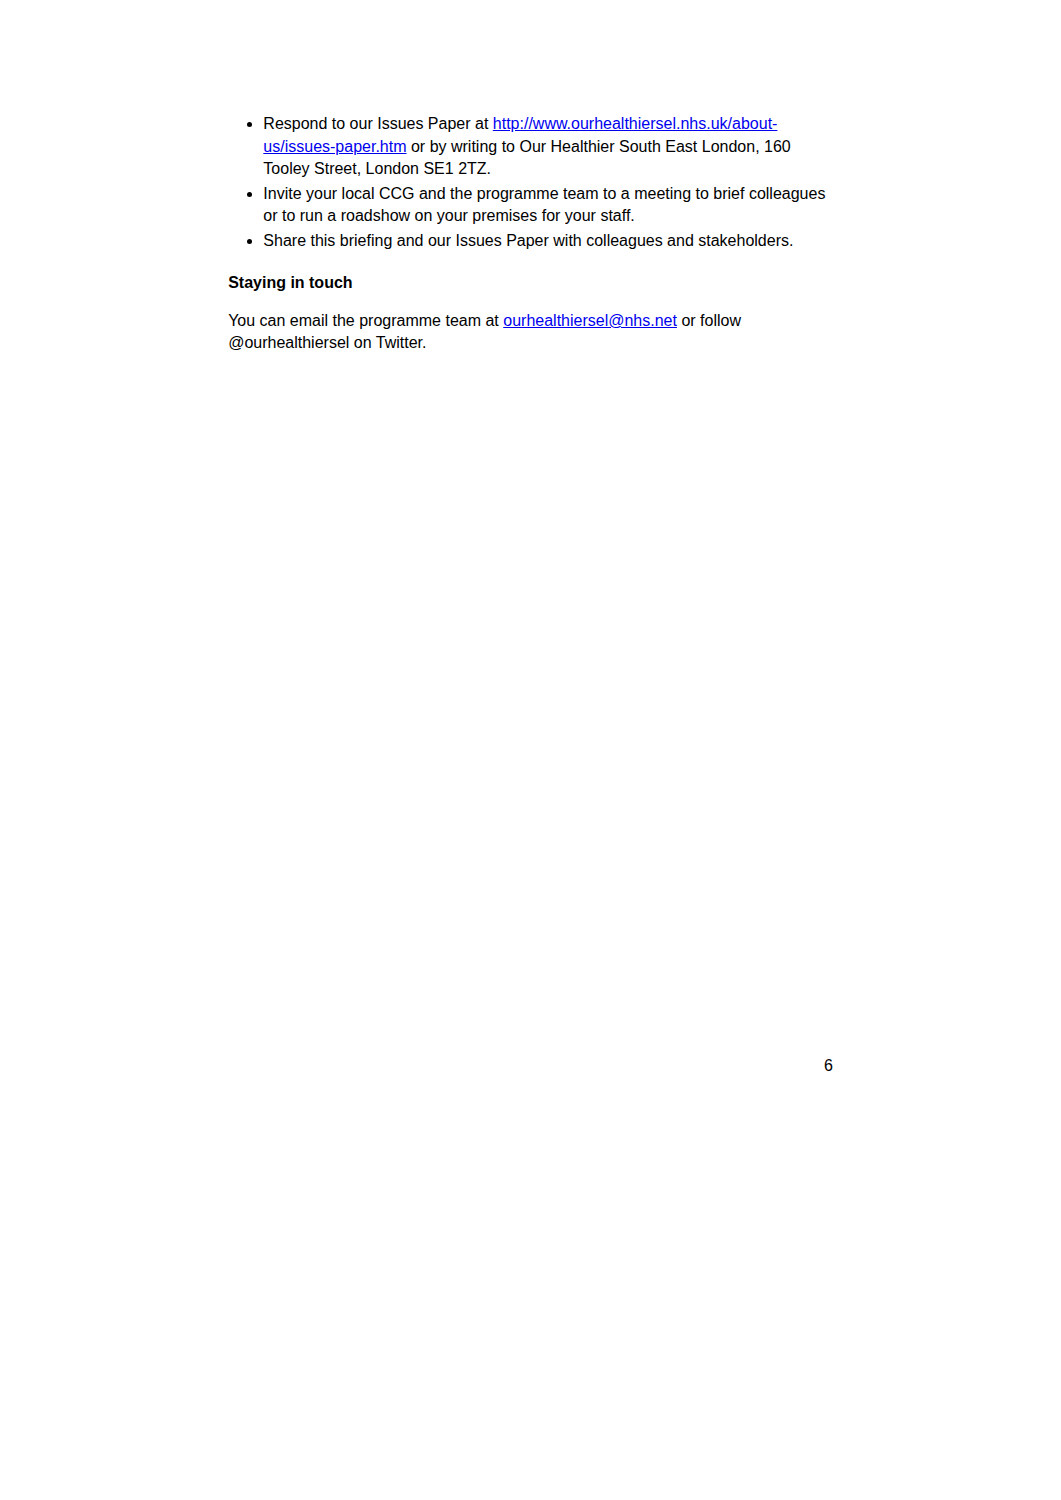Respond to our Issues Paper at http://www.ourhealthiersel.nhs.uk/about-us/issues-paper.htm or by writing to Our Healthier South East London, 160 Tooley Street, London SE1 2TZ.
Invite your local CCG and the programme team to a meeting to brief colleagues or to run a roadshow on your premises for your staff.
Share this briefing and our Issues Paper with colleagues and stakeholders.
Staying in touch
You can email the programme team at ourhealthiersel@nhs.net or follow @ourhealthiersel on Twitter.
6